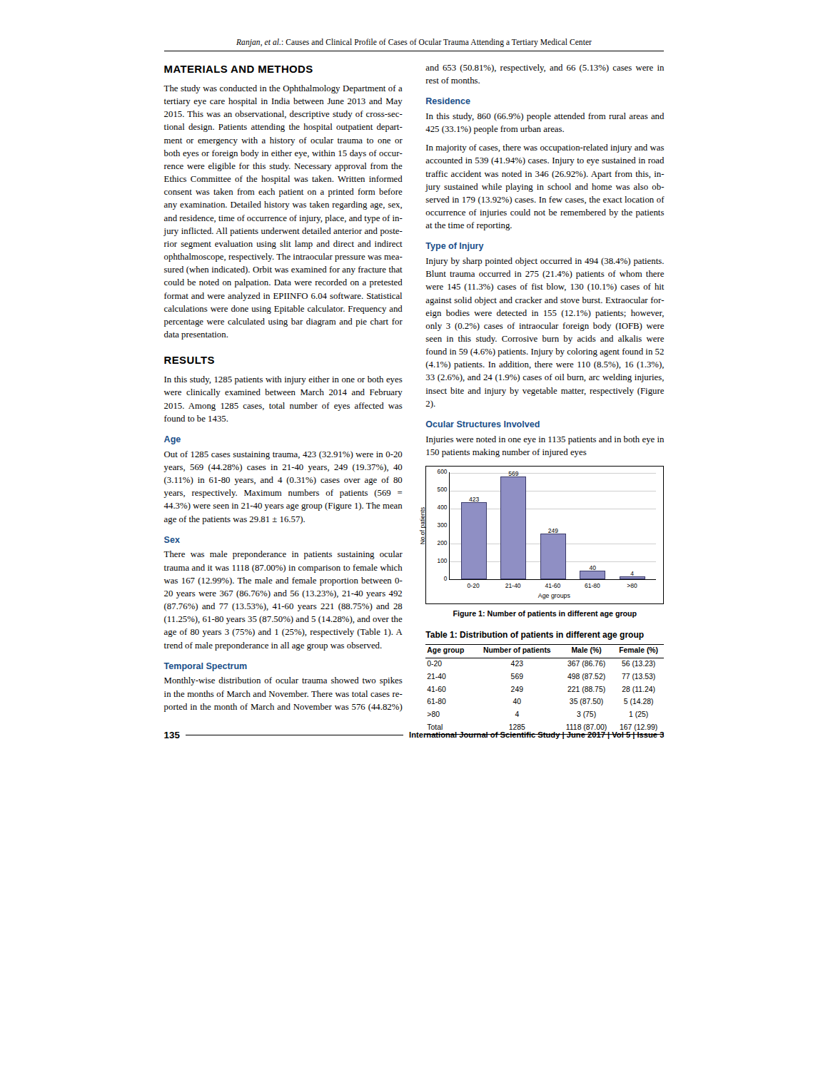Ranjan, et al.: Causes and Clinical Profile of Cases of Ocular Trauma Attending a Tertiary Medical Center
MATERIALS AND METHODS
The study was conducted in the Ophthalmology Department of a tertiary eye care hospital in India between June 2013 and May 2015. This was an observational, descriptive study of cross-sectional design. Patients attending the hospital outpatient department or emergency with a history of ocular trauma to one or both eyes or foreign body in either eye, within 15 days of occurrence were eligible for this study. Necessary approval from the Ethics Committee of the hospital was taken. Written informed consent was taken from each patient on a printed form before any examination. Detailed history was taken regarding age, sex, and residence, time of occurrence of injury, place, and type of injury inflicted. All patients underwent detailed anterior and posterior segment evaluation using slit lamp and direct and indirect ophthalmoscope, respectively. The intraocular pressure was measured (when indicated). Orbit was examined for any fracture that could be noted on palpation. Data were recorded on a pretested format and were analyzed in EPIINFO 6.04 software. Statistical calculations were done using Epitable calculator. Frequency and percentage were calculated using bar diagram and pie chart for data presentation.
RESULTS
In this study, 1285 patients with injury either in one or both eyes were clinically examined between March 2014 and February 2015. Among 1285 cases, total number of eyes affected was found to be 1435.
Age
Out of 1285 cases sustaining trauma, 423 (32.91%) were in 0-20 years, 569 (44.28%) cases in 21-40 years, 249 (19.37%), 40 (3.11%) in 61-80 years, and 4 (0.31%) cases over age of 80 years, respectively. Maximum numbers of patients (569 = 44.3%) were seen in 21-40 years age group (Figure 1). The mean age of the patients was 29.81 ± 16.57).
Sex
There was male preponderance in patients sustaining ocular trauma and it was 1118 (87.00%) in comparison to female which was 167 (12.99%). The male and female proportion between 0-20 years were 367 (86.76%) and 56 (13.23%), 21-40 years 492 (87.76%) and 77 (13.53%), 41-60 years 221 (88.75%) and 28 (11.25%), 61-80 years 35 (87.50%) and 5 (14.28%), and over the age of 80 years 3 (75%) and 1 (25%), respectively (Table 1). A trend of male preponderance in all age group was observed.
Temporal Spectrum
Monthly-wise distribution of ocular trauma showed two spikes in the months of March and November. There was total cases reported in the month of March and November was 576 (44.82%) and 653 (50.81%), respectively, and 66 (5.13%) cases were in rest of months.
Residence
In this study, 860 (66.9%) people attended from rural areas and 425 (33.1%) people from urban areas.
In majority of cases, there was occupation-related injury and was accounted in 539 (41.94%) cases. Injury to eye sustained in road traffic accident was noted in 346 (26.92%). Apart from this, injury sustained while playing in school and home was also observed in 179 (13.92%) cases. In few cases, the exact location of occurrence of injuries could not be remembered by the patients at the time of reporting.
Type of Injury
Injury by sharp pointed object occurred in 494 (38.4%) patients. Blunt trauma occurred in 275 (21.4%) patients of whom there were 145 (11.3%) cases of fist blow, 130 (10.1%) cases of hit against solid object and cracker and stove burst. Extraocular foreign bodies were detected in 155 (12.1%) patients; however, only 3 (0.2%) cases of intraocular foreign body (IOFB) were seen in this study. Corrosive burn by acids and alkalis were found in 59 (4.6%) patients. Injury by coloring agent found in 52 (4.1%) patients. In addition, there were 110 (8.5%), 16 (1.3%), 33 (2.6%), and 24 (1.9%) cases of oil burn, arc welding injuries, insect bite and injury by vegetable matter, respectively (Figure 2).
Ocular Structures Involved
Injuries were noted in one eye in 1135 patients and in both eye in 150 patients making number of injured eyes
No.of patients
600 500 400 300 200 100 0
423
569
249
40
4
0-20 21-40 41-60 61-80 >80
Age groups
Figure 1: Number of patients in different age group
Table 1: Distribution of patients in different age group
| Age group | Number of patients | Male (%) | Female (%) |
| --- | --- | --- | --- |
| 0-20 | 423 | 367 (86.76) | 56 (13.23) |
| 21-40 | 569 | 498 (87.52) | 77 (13.53) |
| 41-60 | 249 | 221 (88.75) | 28 (11.24) |
| 61-80 | 40 | 35 (87.50) | 5 (14.28) |
| >80 | 4 | 3 (75) | 1 (25) |
| Total | 1285 | 1118 (87.00) | 167 (12.99) |
135 International Journal of Scientific Study | June 2017 | Vol 5 | Issue 3